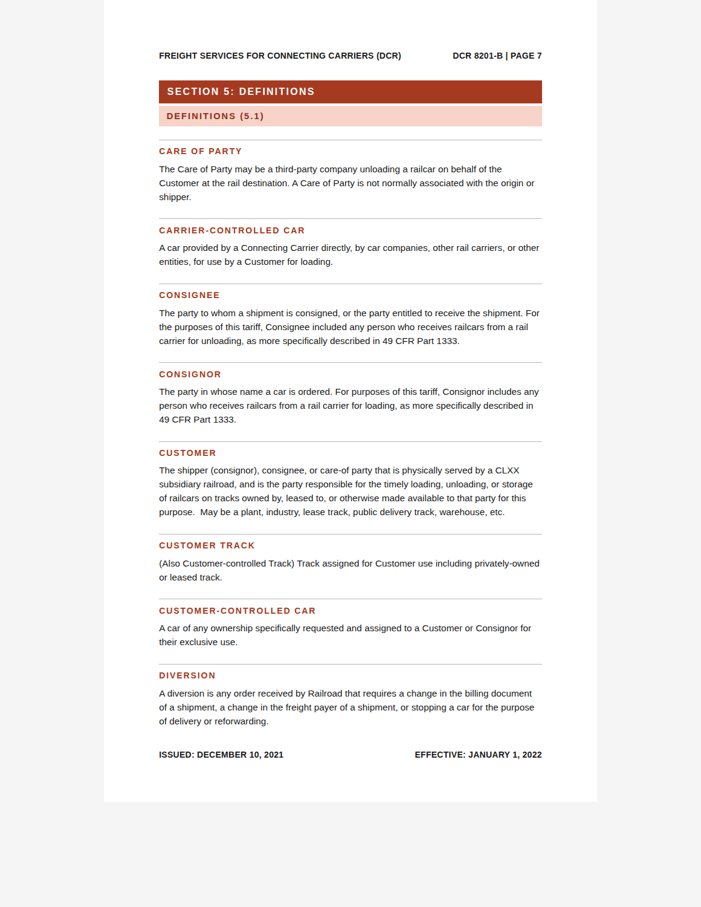Freight Services for Connecting Carriers (DCR) DCR 8201-B | Page 7
Section 5: Definitions
Definitions (5.1)
Care of Party
The Care of Party may be a third-party company unloading a railcar on behalf of the Customer at the rail destination. A Care of Party is not normally associated with the origin or shipper.
Carrier-Controlled Car
A car provided by a Connecting Carrier directly, by car companies, other rail carriers, or other entities, for use by a Customer for loading.
Consignee
The party to whom a shipment is consigned, or the party entitled to receive the shipment. For the purposes of this tariff, Consignee included any person who receives railcars from a rail carrier for unloading, as more specifically described in 49 CFR Part 1333.
Consignor
The party in whose name a car is ordered. For purposes of this tariff, Consignor includes any person who receives railcars from a rail carrier for loading, as more specifically described in 49 CFR Part 1333.
Customer
The shipper (consignor), consignee, or care-of party that is physically served by a CLXX subsidiary railroad, and is the party responsible for the timely loading, unloading, or storage of railcars on tracks owned by, leased to, or otherwise made available to that party for this purpose. May be a plant, industry, lease track, public delivery track, warehouse, etc.
Customer Track
(Also Customer-controlled Track) Track assigned for Customer use including privately-owned or leased track.
Customer-Controlled Car
A car of any ownership specifically requested and assigned to a Customer or Consignor for their exclusive use.
Diversion
A diversion is any order received by Railroad that requires a change in the billing document of a shipment, a change in the freight payer of a shipment, or stopping a car for the purpose of delivery or reforwarding.
Issued: December 10, 2021 Effective: January 1, 2022